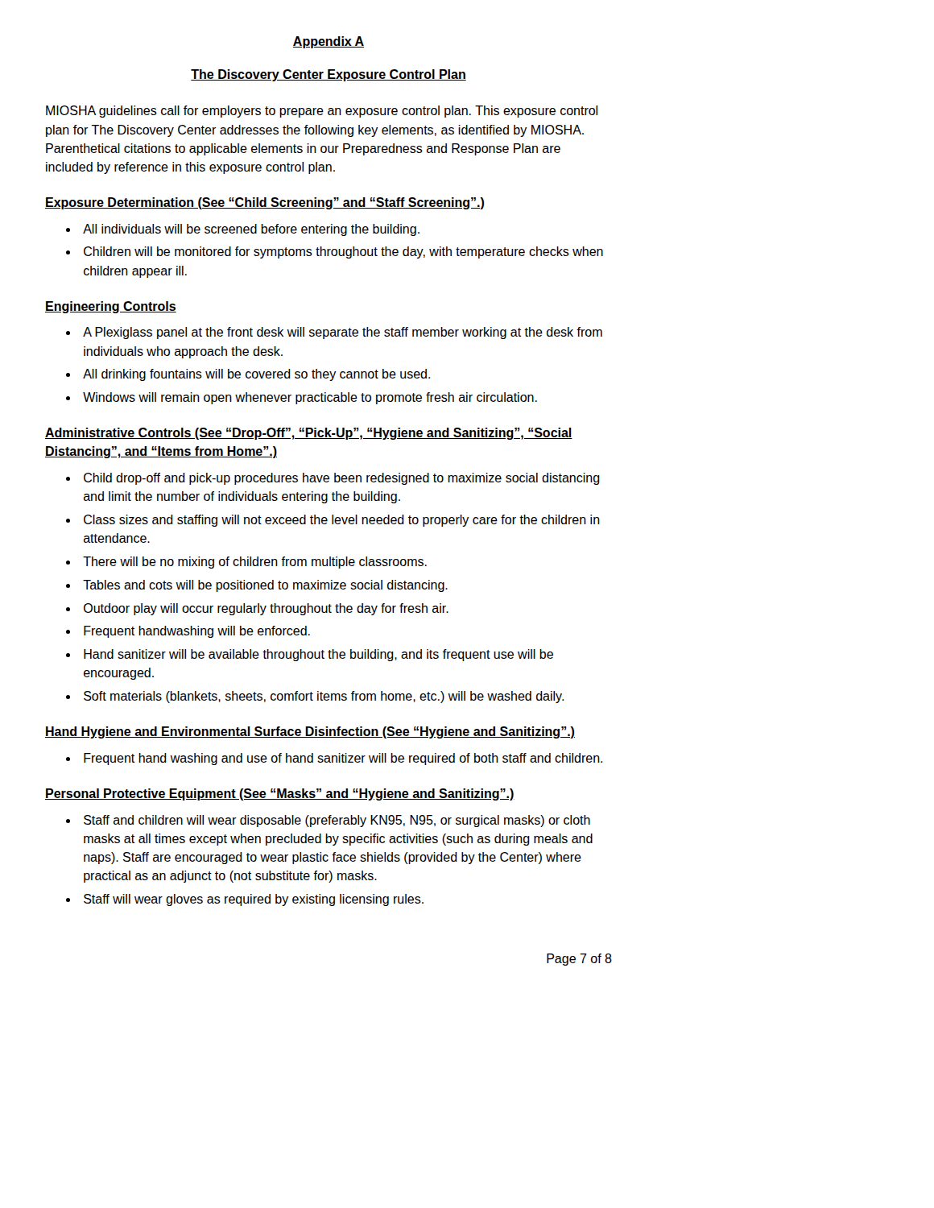Appendix A
The Discovery Center Exposure Control Plan
MIOSHA guidelines call for employers to prepare an exposure control plan. This exposure control plan for The Discovery Center addresses the following key elements, as identified by MIOSHA. Parenthetical citations to applicable elements in our Preparedness and Response Plan are included by reference in this exposure control plan.
Exposure Determination (See “Child Screening” and “Staff Screening”.)
All individuals will be screened before entering the building.
Children will be monitored for symptoms throughout the day, with temperature checks when children appear ill.
Engineering Controls
A Plexiglass panel at the front desk will separate the staff member working at the desk from individuals who approach the desk.
All drinking fountains will be covered so they cannot be used.
Windows will remain open whenever practicable to promote fresh air circulation.
Administrative Controls (See “Drop-Off”, “Pick-Up”, “Hygiene and Sanitizing”, “Social Distancing”, and “Items from Home”.)
Child drop-off and pick-up procedures have been redesigned to maximize social distancing and limit the number of individuals entering the building.
Class sizes and staffing will not exceed the level needed to properly care for the children in attendance.
There will be no mixing of children from multiple classrooms.
Tables and cots will be positioned to maximize social distancing.
Outdoor play will occur regularly throughout the day for fresh air.
Frequent handwashing will be enforced.
Hand sanitizer will be available throughout the building, and its frequent use will be encouraged.
Soft materials (blankets, sheets, comfort items from home, etc.) will be washed daily.
Hand Hygiene and Environmental Surface Disinfection (See “Hygiene and Sanitizing”.)
Frequent hand washing and use of hand sanitizer will be required of both staff and children.
Personal Protective Equipment (See “Masks” and “Hygiene and Sanitizing”.)
Staff and children will wear disposable (preferably KN95, N95, or surgical masks) or cloth masks at all times except when precluded by specific activities (such as during meals and naps). Staff are encouraged to wear plastic face shields (provided by the Center) where practical as an adjunct to (not substitute for) masks.
Staff will wear gloves as required by existing licensing rules.
Page 7 of 8